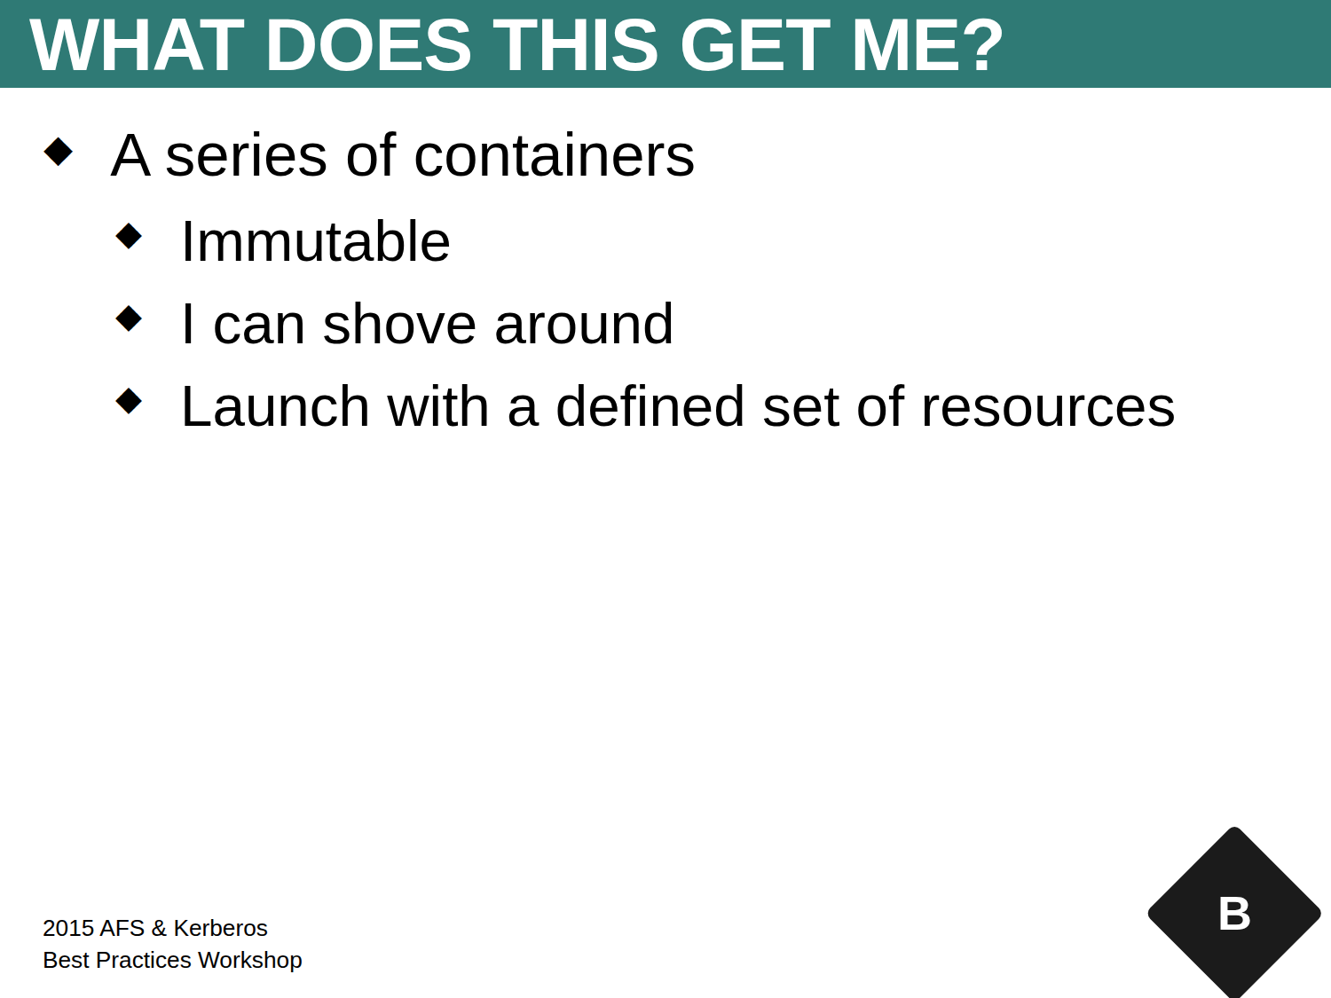What does this get me?
A series of containers
Immutable
I can shove around
Launch with a defined set of resources
2015 AFS & Kerberos
Best Practices Workshop
B